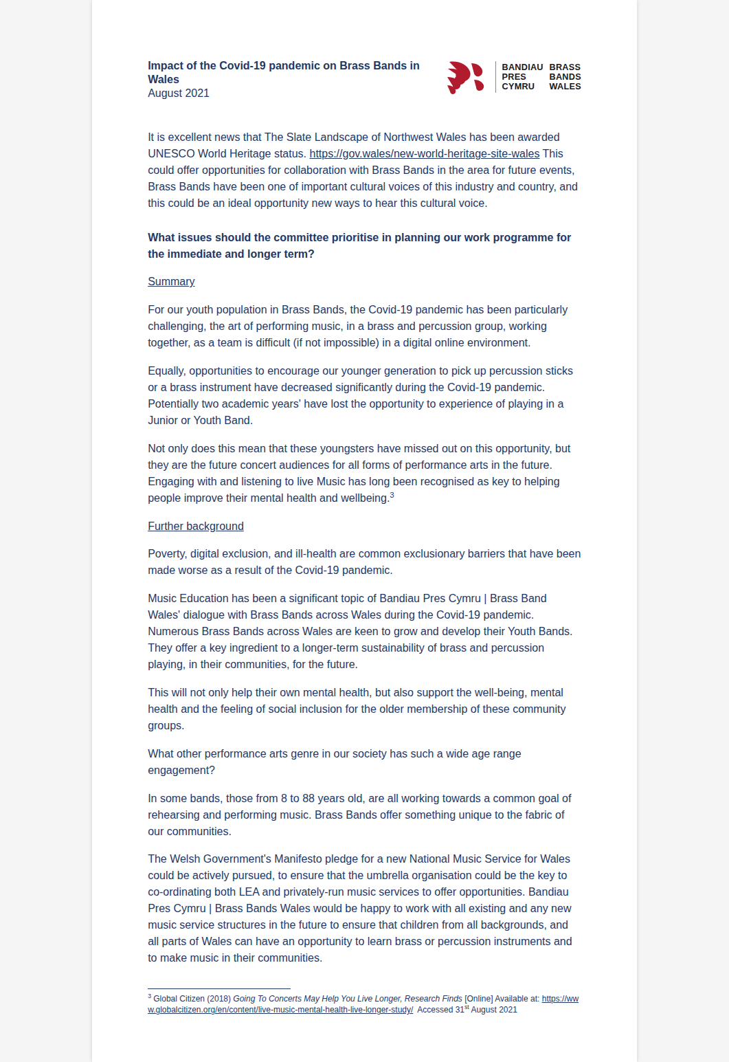Impact of the Covid-19 pandemic on Brass Bands in Wales
August 2021
BANDIAU
PRES
CYMRU
BRASS
BANDS
WALES
It is excellent news that The Slate Landscape of Northwest Wales has been awarded UNESCO World Heritage status. https://gov.wales/new-world-heritage-site-wales This could offer opportunities for collaboration with Brass Bands in the area for future events, Brass Bands have been one of important cultural voices of this industry and country, and this could be an ideal opportunity new ways to hear this cultural voice.
What issues should the committee prioritise in planning our work programme for the immediate and longer term?
Summary
For our youth population in Brass Bands, the Covid-19 pandemic has been particularly challenging, the art of performing music, in a brass and percussion group, working together, as a team is difficult (if not impossible) in a digital online environment.
Equally, opportunities to encourage our younger generation to pick up percussion sticks or a brass instrument have decreased significantly during the Covid-19 pandemic. Potentially two academic years' have lost the opportunity to experience of playing in a Junior or Youth Band.
Not only does this mean that these youngsters have missed out on this opportunity, but they are the future concert audiences for all forms of performance arts in the future. Engaging with and listening to live Music has long been recognised as key to helping people improve their mental health and wellbeing.3
Further background
Poverty, digital exclusion, and ill-health are common exclusionary barriers that have been made worse as a result of the Covid-19 pandemic.
Music Education has been a significant topic of Bandiau Pres Cymru | Brass Band Wales' dialogue with Brass Bands across Wales during the Covid-19 pandemic. Numerous Brass Bands across Wales are keen to grow and develop their Youth Bands. They offer a key ingredient to a longer-term sustainability of brass and percussion playing, in their communities, for the future.
This will not only help their own mental health, but also support the well-being, mental health and the feeling of social inclusion for the older membership of these community groups.
What other performance arts genre in our society has such a wide age range engagement?
In some bands, those from 8 to 88 years old, are all working towards a common goal of rehearsing and performing music. Brass Bands offer something unique to the fabric of our communities.
The Welsh Government's Manifesto pledge for a new National Music Service for Wales could be actively pursued, to ensure that the umbrella organisation could be the key to co-ordinating both LEA and privately-run music services to offer opportunities. Bandiau Pres Cymru | Brass Bands Wales would be happy to work with all existing and any new music service structures in the future to ensure that children from all backgrounds, and all parts of Wales can have an opportunity to learn brass or percussion instruments and to make music in their communities.
3 Global Citizen (2018) Going To Concerts May Help You Live Longer, Research Finds [Online] Available at: https://www.globalcitizen.org/en/content/live-music-mental-health-live-longer-study/ Accessed 31st August 2021